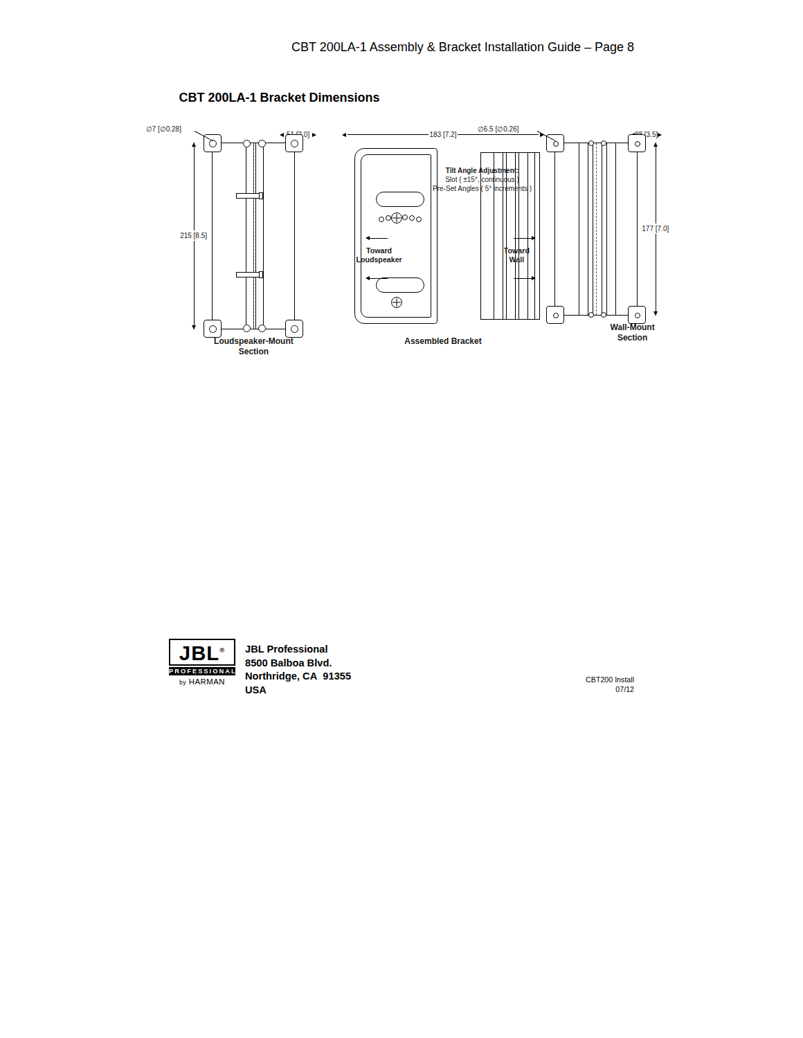CBT 200LA-1 Assembly & Bracket Installation Guide – Page 8
CBT 200LA-1 Bracket Dimensions
51 [2.0]
215 [8.5]
∅7 [∅0.28]
Loudspeaker-Mount
Section
183 [7.2]
Tilt Angle Adjustment:
Slot ( ±15°, continuous )
Pre-Set Angles ( 5° increments )
Toward
Loudspeaker
Toward
Wall
Assembled Bracket
88 [3.5]
∅6.5 [∅0.26]
177 [7.0]
Wall-Mount
Section
JBL®
PROFESSIONAL
by HARMAN
JBL Professional
8500 Balboa Blvd.
Northridge, CA 91355
USA
CBT200 Install
07/12